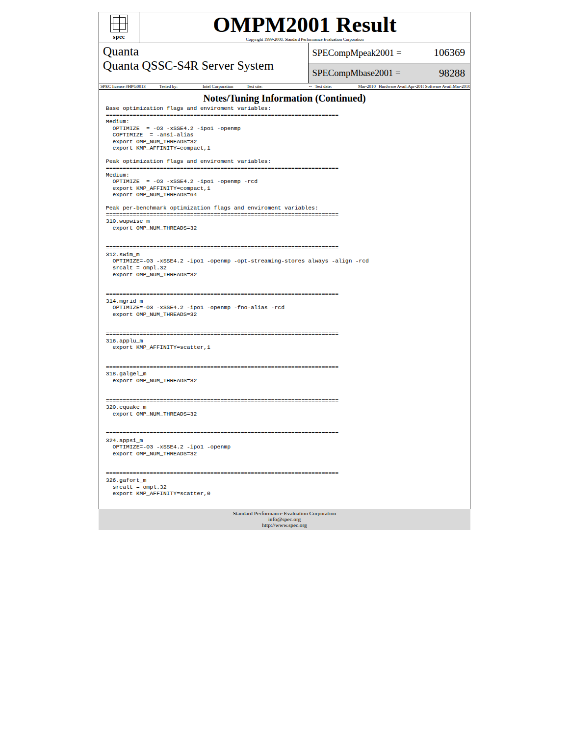spec
OMPM2001 Result
Copyright 1999-2008, Standard Performance Evaluation Corporation
Quanta
Quanta QSSC-S4R Server System
SPECompMpeak2001 =
106369
SPECompMbase2001 =
98288
SPEC license #HPG0013
Tested by:
Intel Corporation
Test site:
--
Test date:
Mar-2010
Hardware Avail:Apr-2010
Software Avail:Mar-2010
Notes/Tuning Information (Continued)
Base optimization flags and enviroment variables:
=====================================================================
Medium:
  OPTIMIZE  = -O3 -xSSE4.2 -ipo1 -openmp
  COPTIMIZE  = -ansi-alias
  export OMP_NUM_THREADS=32
  export KMP_AFFINITY=compact,1

Peak optimization flags and enviroment variables:
=====================================================================
Medium:
  OPTIMIZE  = -O3 -xSSE4.2 -ipo1 -openmp -rcd
  export KMP_AFFINITY=compact,1
  export OMP_NUM_THREADS=64

Peak per-benchmark optimization flags and enviroment variables:
=====================================================================
310.wupwise_m
  export OMP_NUM_THREADS=32


=====================================================================
312.swim_m
  OPTIMIZE=-O3 -xSSE4.2 -ipo1 -openmp -opt-streaming-stores always -align -rcd
  srcalt = ompl.32
  export OMP_NUM_THREADS=32


=====================================================================
314.mgrid_m
  OPTIMIZE=-O3 -xSSE4.2 -ipo1 -openmp -fno-alias -rcd
  export OMP_NUM_THREADS=32


=====================================================================
316.applu_m
  export KMP_AFFINITY=scatter,1


=====================================================================
318.galgel_m
  export OMP_NUM_THREADS=32


=====================================================================
320.equake_m
  export OMP_NUM_THREADS=32


=====================================================================
324.appsi_m
  OPTIMIZE=-O3 -xSSE4.2 -ipo1 -openmp
  export OMP_NUM_THREADS=32


=====================================================================
326.gafort_m
  srcalt = ompl.32
  export KMP_AFFINITY=scatter,0


=====================================================================
328.fma3d_m
Standard Performance Evaluation Corporation
info@spec.org
http://www.spec.org